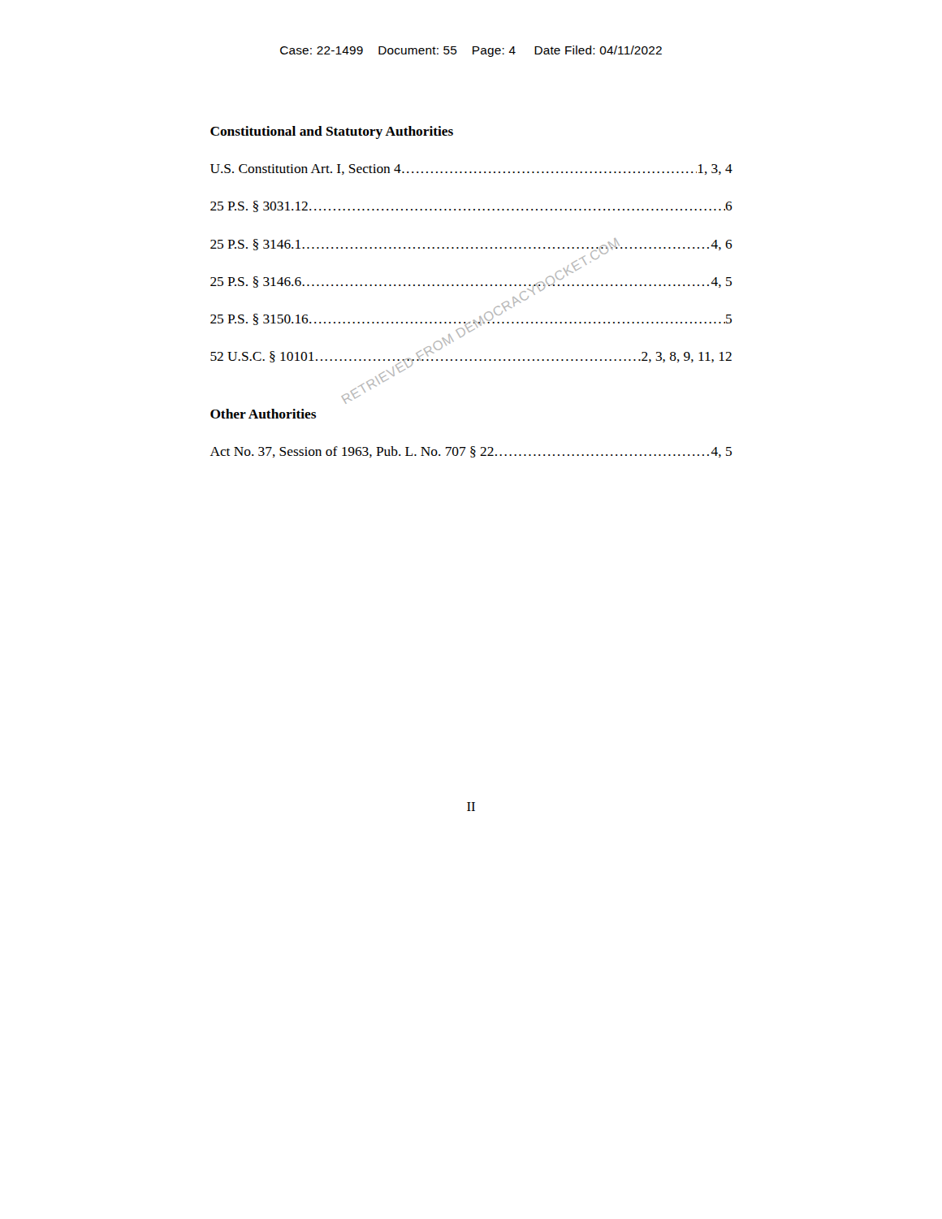Case: 22-1499 Document: 55 Page: 4 Date Filed: 04/11/2022
Constitutional and Statutory Authorities
U.S. Constitution Art. I, Section 4 ..................................................................... 1, 3, 4
25 P.S. § 3031.12 ....................................................................................... 6
25 P.S. § 3146.1 ....................................................................................... 4, 6
25 P.S. § 3146.6 ....................................................................................... 4, 5
25 P.S. § 3150.16 ....................................................................................... 5
52 U.S.C. § 10101 ............................................................................. 2, 3, 8, 9, 11, 12
Other Authorities
Act No. 37, Session of 1963, Pub. L. No. 707 § 22 ................................................ 4, 5
RETRIEVED FROM DEMOCRACYDOCKET.COM
II